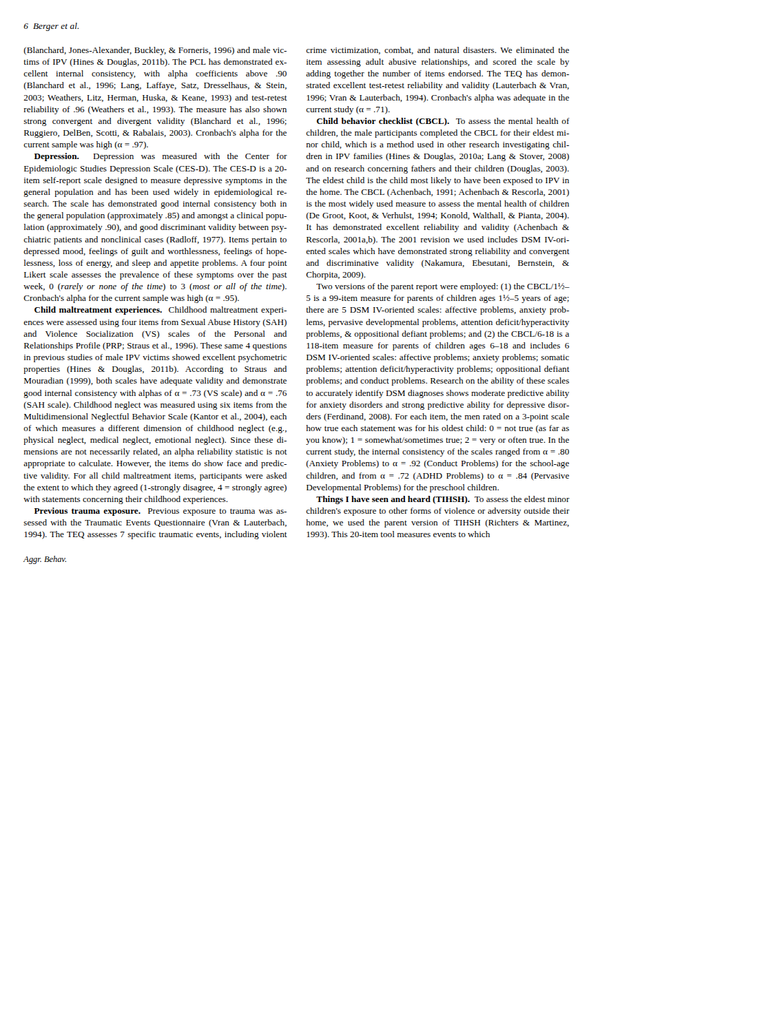6 Berger et al.
(Blanchard, Jones-Alexander, Buckley, & Forneris, 1996) and male victims of IPV (Hines & Douglas, 2011b). The PCL has demonstrated excellent internal consistency, with alpha coefficients above .90 (Blanchard et al., 1996; Lang, Laffaye, Satz, Dresselhaus, & Stein, 2003; Weathers, Litz, Herman, Huska, & Keane, 1993) and test-retest reliability of .96 (Weathers et al., 1993). The measure has also shown strong convergent and divergent validity (Blanchard et al., 1996; Ruggiero, DelBen, Scotti, & Rabalais, 2003). Cronbach's alpha for the current sample was high (α = .97).
Depression. Depression was measured with the Center for Epidemiologic Studies Depression Scale (CES-D). The CES-D is a 20-item self-report scale designed to measure depressive symptoms in the general population and has been used widely in epidemiological research. The scale has demonstrated good internal consistency both in the general population (approximately .85) and amongst a clinical population (approximately .90), and good discriminant validity between psychiatric patients and nonclinical cases (Radloff, 1977). Items pertain to depressed mood, feelings of guilt and worthlessness, feelings of hopelessness, loss of energy, and sleep and appetite problems. A four point Likert scale assesses the prevalence of these symptoms over the past week, 0 (rarely or none of the time) to 3 (most or all of the time). Cronbach's alpha for the current sample was high (α = .95).
Child maltreatment experiences. Childhood maltreatment experiences were assessed using four items from Sexual Abuse History (SAH) and Violence Socialization (VS) scales of the Personal and Relationships Profile (PRP; Straus et al., 1996). These same 4 questions in previous studies of male IPV victims showed excellent psychometric properties (Hines & Douglas, 2011b). According to Straus and Mouradian (1999), both scales have adequate validity and demonstrate good internal consistency with alphas of α = .73 (VS scale) and α = .76 (SAH scale). Childhood neglect was measured using six items from the Multidimensional Neglectful Behavior Scale (Kantor et al., 2004), each of which measures a different dimension of childhood neglect (e.g., physical neglect, medical neglect, emotional neglect). Since these dimensions are not necessarily related, an alpha reliability statistic is not appropriate to calculate. However, the items do show face and predictive validity. For all child maltreatment items, participants were asked the extent to which they agreed (1-strongly disagree, 4 = strongly agree) with statements concerning their childhood experiences.
Previous trauma exposure. Previous exposure to trauma was assessed with the Traumatic Events Questionnaire (Vran & Lauterbach, 1994). The TEQ assesses 7 specific traumatic events, including violent crime victimization, combat, and natural disasters. We eliminated the item assessing adult abusive relationships, and scored the scale by adding together the number of items endorsed. The TEQ has demonstrated excellent test-retest reliability and validity (Lauterbach & Vran, 1996; Vran & Lauterbach, 1994). Cronbach's alpha was adequate in the current study (α = .71).
Child behavior checklist (CBCL). To assess the mental health of children, the male participants completed the CBCL for their eldest minor child, which is a method used in other research investigating children in IPV families (Hines & Douglas, 2010a; Lang & Stover, 2008) and on research concerning fathers and their children (Douglas, 2003). The eldest child is the child most likely to have been exposed to IPV in the home. The CBCL (Achenbach, 1991; Achenbach & Rescorla, 2001) is the most widely used measure to assess the mental health of children (De Groot, Koot, & Verhulst, 1994; Konold, Walthall, & Pianta, 2004). It has demonstrated excellent reliability and validity (Achenbach & Rescorla, 2001a,b). The 2001 revision we used includes DSM IV-oriented scales which have demonstrated strong reliability and convergent and discriminative validity (Nakamura, Ebesutani, Bernstein, & Chorpita, 2009).
Two versions of the parent report were employed: (1) the CBCL/1½–5 is a 99-item measure for parents of children ages 1½–5 years of age; there are 5 DSM IV-oriented scales: affective problems, anxiety problems, pervasive developmental problems, attention deficit/hyperactivity problems, & oppositional defiant problems; and (2) the CBCL/6-18 is a 118-item measure for parents of children ages 6–18 and includes 6 DSM IV-oriented scales: affective problems; anxiety problems; somatic problems; attention deficit/hyperactivity problems; oppositional defiant problems; and conduct problems. Research on the ability of these scales to accurately identify DSM diagnoses shows moderate predictive ability for anxiety disorders and strong predictive ability for depressive disorders (Ferdinand, 2008). For each item, the men rated on a 3-point scale how true each statement was for his oldest child: 0 = not true (as far as you know); 1 = somewhat/sometimes true; 2 = very or often true. In the current study, the internal consistency of the scales ranged from α = .80 (Anxiety Problems) to α = .92 (Conduct Problems) for the school-age children, and from α = .72 (ADHD Problems) to α = .84 (Pervasive Developmental Problems) for the preschool children.
Things I have seen and heard (TIHSH). To assess the eldest minor children's exposure to other forms of violence or adversity outside their home, we used the parent version of TIHSH (Richters & Martinez, 1993). This 20-item tool measures events to which
Aggr. Behav.